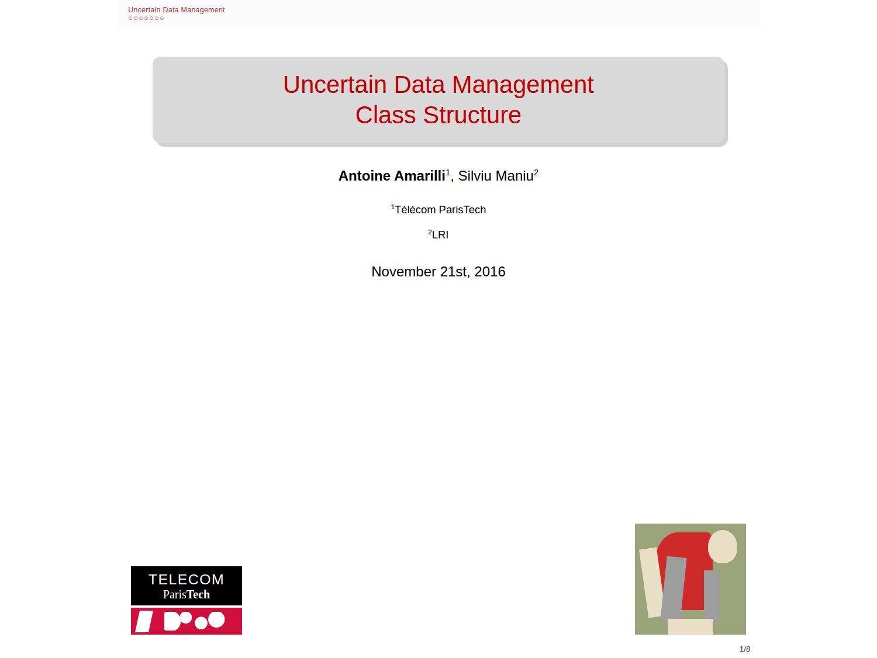Uncertain Data Management
○○○○○○○
Uncertain Data ManagementClass Structure
Antoine Amarilli1, Silviu Maniu2
1Télécom ParisTech
2LRI
November 21st, 2016
TELECOM Paris Tech
1/8